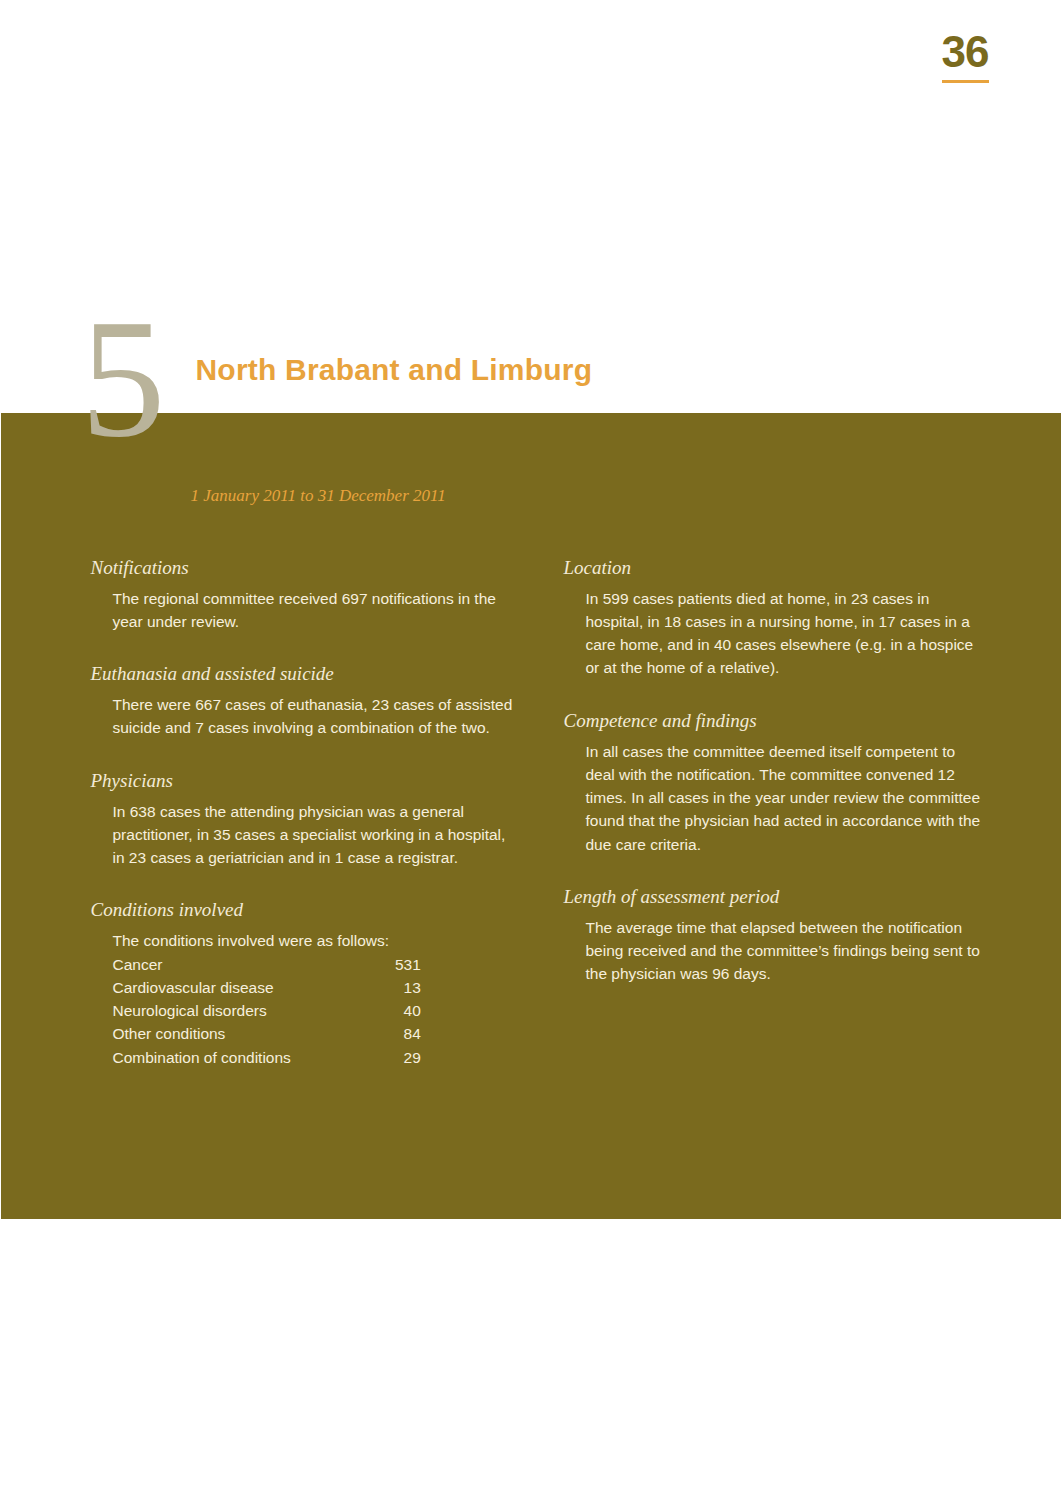36
5
North Brabant and Limburg
1 January 2011 to 31 December 2011
Notifications
The regional committee received 697 notifications in the year under review.
Euthanasia and assisted suicide
There were 667 cases of euthanasia, 23 cases of assisted suicide and 7 cases involving a combination of the two.
Physicians
In 638 cases the attending physician was a general practitioner, in 35 cases a specialist working in a hospital, in 23 cases a geriatrician and in 1 case a registrar.
Conditions involved
The conditions involved were as follows:
| Cancer | 531 |
| Cardiovascular disease | 13 |
| Neurological disorders | 40 |
| Other conditions | 84 |
| Combination of conditions | 29 |
Location
In 599 cases patients died at home, in 23 cases in hospital, in 18 cases in a nursing home, in 17 cases in a care home, and in 40 cases elsewhere (e.g. in a hospice or at the home of a relative).
Competence and findings
In all cases the committee deemed itself competent to deal with the notification. The committee convened 12 times. In all cases in the year under review the committee found that the physician had acted in accordance with the due care criteria.
Length of assessment period
The average time that elapsed between the notification being received and the committee’s findings being sent to the physician was 96 days.